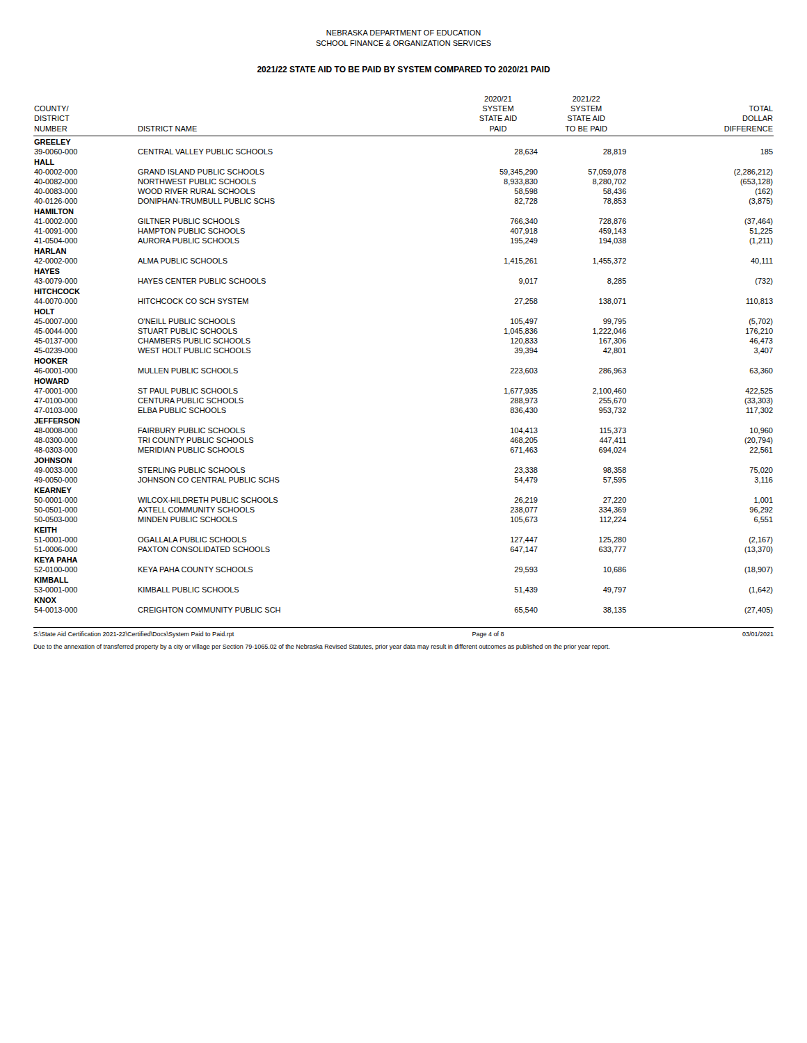NEBRASKA DEPARTMENT OF EDUCATION
SCHOOL FINANCE & ORGANIZATION SERVICES
2021/22 STATE AID TO BE PAID BY SYSTEM COMPARED TO 2020/21 PAID
| COUNTY/ DISTRICT NUMBER | DISTRICT NAME | 2020/21 SYSTEM STATE AID PAID | 2021/22 SYSTEM STATE AID TO BE PAID | TOTAL DOLLAR DIFFERENCE |
| --- | --- | --- | --- | --- |
| GREELEY |
| 39-0060-000 | CENTRAL VALLEY PUBLIC SCHOOLS | 28,634 | 28,819 | 185 |
| HALL |
| 40-0002-000 | GRAND ISLAND PUBLIC SCHOOLS | 59,345,290 | 57,059,078 | (2,286,212) |
| 40-0082-000 | NORTHWEST PUBLIC SCHOOLS | 8,933,830 | 8,280,702 | (653,128) |
| 40-0083-000 | WOOD RIVER RURAL SCHOOLS | 58,598 | 58,436 | (162) |
| 40-0126-000 | DONIPHAN-TRUMBULL PUBLIC SCHS | 82,728 | 78,853 | (3,875) |
| HAMILTON |
| 41-0002-000 | GILTNER PUBLIC SCHOOLS | 766,340 | 728,876 | (37,464) |
| 41-0091-000 | HAMPTON PUBLIC SCHOOLS | 407,918 | 459,143 | 51,225 |
| 41-0504-000 | AURORA PUBLIC SCHOOLS | 195,249 | 194,038 | (1,211) |
| HARLAN |
| 42-0002-000 | ALMA PUBLIC SCHOOLS | 1,415,261 | 1,455,372 | 40,111 |
| HAYES |
| 43-0079-000 | HAYES CENTER PUBLIC SCHOOLS | 9,017 | 8,285 | (732) |
| HITCHCOCK |
| 44-0070-000 | HITCHCOCK CO SCH SYSTEM | 27,258 | 138,071 | 110,813 |
| HOLT |
| 45-0007-000 | O'NEILL PUBLIC SCHOOLS | 105,497 | 99,795 | (5,702) |
| 45-0044-000 | STUART PUBLIC SCHOOLS | 1,045,836 | 1,222,046 | 176,210 |
| 45-0137-000 | CHAMBERS PUBLIC SCHOOLS | 120,833 | 167,306 | 46,473 |
| 45-0239-000 | WEST HOLT PUBLIC SCHOOLS | 39,394 | 42,801 | 3,407 |
| HOOKER |
| 46-0001-000 | MULLEN PUBLIC SCHOOLS | 223,603 | 286,963 | 63,360 |
| HOWARD |
| 47-0001-000 | ST PAUL PUBLIC SCHOOLS | 1,677,935 | 2,100,460 | 422,525 |
| 47-0100-000 | CENTURA PUBLIC SCHOOLS | 288,973 | 255,670 | (33,303) |
| 47-0103-000 | ELBA PUBLIC SCHOOLS | 836,430 | 953,732 | 117,302 |
| JEFFERSON |
| 48-0008-000 | FAIRBURY PUBLIC SCHOOLS | 104,413 | 115,373 | 10,960 |
| 48-0300-000 | TRI COUNTY PUBLIC SCHOOLS | 468,205 | 447,411 | (20,794) |
| 48-0303-000 | MERIDIAN PUBLIC SCHOOLS | 671,463 | 694,024 | 22,561 |
| JOHNSON |
| 49-0033-000 | STERLING PUBLIC SCHOOLS | 23,338 | 98,358 | 75,020 |
| 49-0050-000 | JOHNSON CO CENTRAL PUBLIC SCHS | 54,479 | 57,595 | 3,116 |
| KEARNEY |
| 50-0001-000 | WILCOX-HILDRETH PUBLIC SCHOOLS | 26,219 | 27,220 | 1,001 |
| 50-0501-000 | AXTELL COMMUNITY SCHOOLS | 238,077 | 334,369 | 96,292 |
| 50-0503-000 | MINDEN PUBLIC SCHOOLS | 105,673 | 112,224 | 6,551 |
| KEITH |
| 51-0001-000 | OGALLALA PUBLIC SCHOOLS | 127,447 | 125,280 | (2,167) |
| 51-0006-000 | PAXTON CONSOLIDATED SCHOOLS | 647,147 | 633,777 | (13,370) |
| KEYA PAHA |
| 52-0100-000 | KEYA PAHA COUNTY SCHOOLS | 29,593 | 10,686 | (18,907) |
| KIMBALL |
| 53-0001-000 | KIMBALL PUBLIC SCHOOLS | 51,439 | 49,797 | (1,642) |
| KNOX |
| 54-0013-000 | CREIGHTON COMMUNITY PUBLIC SCH | 65,540 | 38,135 | (27,405) |
S:\State Aid Certification 2021-22\Certified\Docs\System Paid to Paid.rpt Page 4 of 8 03/01/2021
Due to the annexation of transferred property by a city or village per Section 79-1065.02 of the Nebraska Revised Statutes, prior year data may result in different outcomes as published on the prior year report.